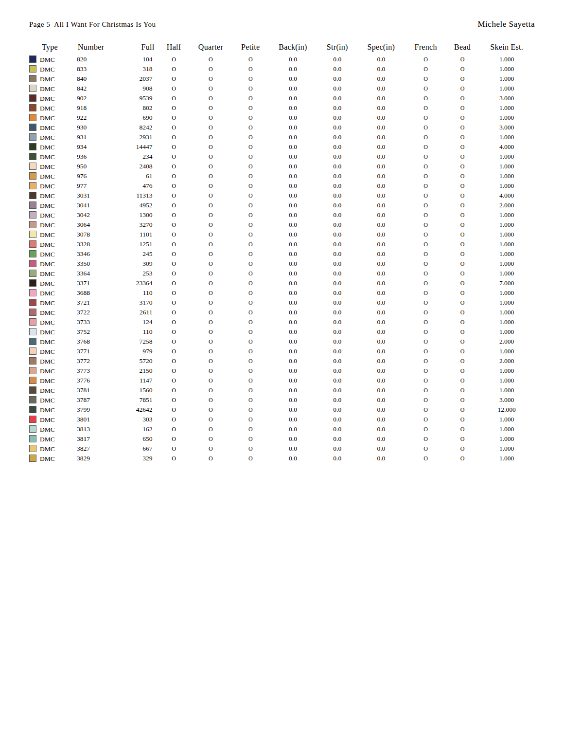Page 5 All I Want For Christmas Is You
Michele Sayetta
| Type | Number | Full | Half | Quarter | Petite | Back(in) | Str(in) | Spec(in) | French | Bead | Skein Est. |
| --- | --- | --- | --- | --- | --- | --- | --- | --- | --- | --- | --- |
| DMC | 820 | 104 | O | O | O | 0.0 | 0.0 | 0.0 | O | O | 1.000 |
| DMC | 833 | 318 | O | O | O | 0.0 | 0.0 | 0.0 | O | O | 1.000 |
| DMC | 840 | 2037 | O | O | O | 0.0 | 0.0 | 0.0 | O | O | 1.000 |
| DMC | 842 | 908 | O | O | O | 0.0 | 0.0 | 0.0 | O | O | 1.000 |
| DMC | 902 | 9539 | O | O | O | 0.0 | 0.0 | 0.0 | O | O | 3.000 |
| DMC | 918 | 802 | O | O | O | 0.0 | 0.0 | 0.0 | O | O | 1.000 |
| DMC | 922 | 690 | O | O | O | 0.0 | 0.0 | 0.0 | O | O | 1.000 |
| DMC | 930 | 8242 | O | O | O | 0.0 | 0.0 | 0.0 | O | O | 3.000 |
| DMC | 931 | 2931 | O | O | O | 0.0 | 0.0 | 0.0 | O | O | 1.000 |
| DMC | 934 | 14447 | O | O | O | 0.0 | 0.0 | 0.0 | O | O | 4.000 |
| DMC | 936 | 234 | O | O | O | 0.0 | 0.0 | 0.0 | O | O | 1.000 |
| DMC | 950 | 2408 | O | O | O | 0.0 | 0.0 | 0.0 | O | O | 1.000 |
| DMC | 976 | 61 | O | O | O | 0.0 | 0.0 | 0.0 | O | O | 1.000 |
| DMC | 977 | 476 | O | O | O | 0.0 | 0.0 | 0.0 | O | O | 1.000 |
| DMC | 3031 | 11313 | O | O | O | 0.0 | 0.0 | 0.0 | O | O | 4.000 |
| DMC | 3041 | 4952 | O | O | O | 0.0 | 0.0 | 0.0 | O | O | 2.000 |
| DMC | 3042 | 1300 | O | O | O | 0.0 | 0.0 | 0.0 | O | O | 1.000 |
| DMC | 3064 | 3270 | O | O | O | 0.0 | 0.0 | 0.0 | O | O | 1.000 |
| DMC | 3078 | 1101 | O | O | O | 0.0 | 0.0 | 0.0 | O | O | 1.000 |
| DMC | 3328 | 1251 | O | O | O | 0.0 | 0.0 | 0.0 | O | O | 1.000 |
| DMC | 3346 | 245 | O | O | O | 0.0 | 0.0 | 0.0 | O | O | 1.000 |
| DMC | 3350 | 309 | O | O | O | 0.0 | 0.0 | 0.0 | O | O | 1.000 |
| DMC | 3364 | 253 | O | O | O | 0.0 | 0.0 | 0.0 | O | O | 1.000 |
| DMC | 3371 | 23364 | O | O | O | 0.0 | 0.0 | 0.0 | O | O | 7.000 |
| DMC | 3688 | 110 | O | O | O | 0.0 | 0.0 | 0.0 | O | O | 1.000 |
| DMC | 3721 | 3170 | O | O | O | 0.0 | 0.0 | 0.0 | O | O | 1.000 |
| DMC | 3722 | 2611 | O | O | O | 0.0 | 0.0 | 0.0 | O | O | 1.000 |
| DMC | 3733 | 124 | O | O | O | 0.0 | 0.0 | 0.0 | O | O | 1.000 |
| DMC | 3752 | 110 | O | O | O | 0.0 | 0.0 | 0.0 | O | O | 1.000 |
| DMC | 3768 | 7258 | O | O | O | 0.0 | 0.0 | 0.0 | O | O | 2.000 |
| DMC | 3771 | 979 | O | O | O | 0.0 | 0.0 | 0.0 | O | O | 1.000 |
| DMC | 3772 | 5720 | O | O | O | 0.0 | 0.0 | 0.0 | O | O | 2.000 |
| DMC | 3773 | 2150 | O | O | O | 0.0 | 0.0 | 0.0 | O | O | 1.000 |
| DMC | 3776 | 1147 | O | O | O | 0.0 | 0.0 | 0.0 | O | O | 1.000 |
| DMC | 3781 | 1560 | O | O | O | 0.0 | 0.0 | 0.0 | O | O | 1.000 |
| DMC | 3787 | 7851 | O | O | O | 0.0 | 0.0 | 0.0 | O | O | 3.000 |
| DMC | 3799 | 42642 | O | O | O | 0.0 | 0.0 | 0.0 | O | O | 12.000 |
| DMC | 3801 | 303 | O | O | O | 0.0 | 0.0 | 0.0 | O | O | 1.000 |
| DMC | 3813 | 162 | O | O | O | 0.0 | 0.0 | 0.0 | O | O | 1.000 |
| DMC | 3817 | 650 | O | O | O | 0.0 | 0.0 | 0.0 | O | O | 1.000 |
| DMC | 3827 | 667 | O | O | O | 0.0 | 0.0 | 0.0 | O | O | 1.000 |
| DMC | 3829 | 329 | O | O | O | 0.0 | 0.0 | 0.0 | O | O | 1.000 |